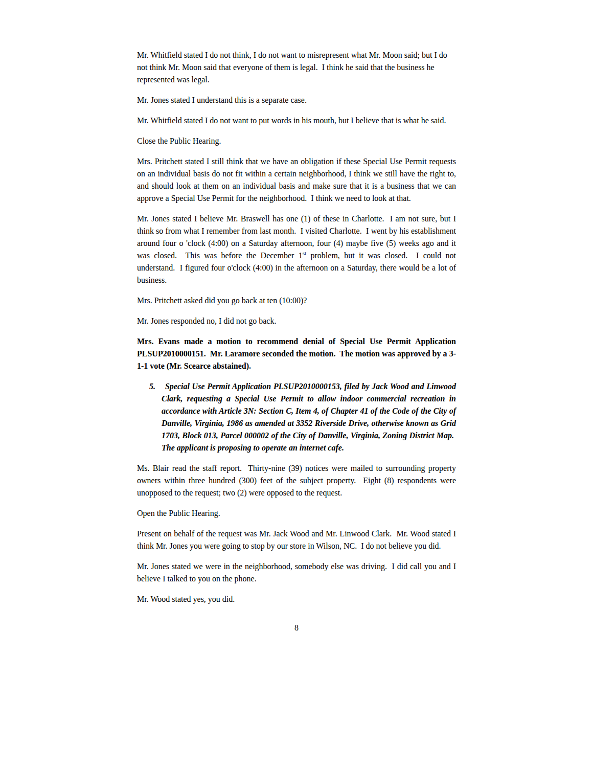Mr. Whitfield stated I do not think, I do not want to misrepresent what Mr. Moon said; but I do not think Mr. Moon said that everyone of them is legal. I think he said that the business he represented was legal.
Mr. Jones stated I understand this is a separate case.
Mr. Whitfield stated I do not want to put words in his mouth, but I believe that is what he said.
Close the Public Hearing.
Mrs. Pritchett stated I still think that we have an obligation if these Special Use Permit requests on an individual basis do not fit within a certain neighborhood, I think we still have the right to, and should look at them on an individual basis and make sure that it is a business that we can approve a Special Use Permit for the neighborhood. I think we need to look at that.
Mr. Jones stated I believe Mr. Braswell has one (1) of these in Charlotte. I am not sure, but I think so from what I remember from last month. I visited Charlotte. I went by his establishment around four o 'clock (4:00) on a Saturday afternoon, four (4) maybe five (5) weeks ago and it was closed. This was before the December 1st problem, but it was closed. I could not understand. I figured four o'clock (4:00) in the afternoon on a Saturday, there would be a lot of business.
Mrs. Pritchett asked did you go back at ten (10:00)?
Mr. Jones responded no, I did not go back.
Mrs. Evans made a motion to recommend denial of Special Use Permit Application PLSUP2010000151. Mr. Laramore seconded the motion. The motion was approved by a 3-1-1 vote (Mr. Scearce abstained).
5. Special Use Permit Application PLSUP2010000153, filed by Jack Wood and Linwood Clark, requesting a Special Use Permit to allow indoor commercial recreation in accordance with Article 3N: Section C, Item 4, of Chapter 41 of the Code of the City of Danville, Virginia, 1986 as amended at 3352 Riverside Drive, otherwise known as Grid 1703, Block 013, Parcel 000002 of the City of Danville, Virginia, Zoning District Map. The applicant is proposing to operate an internet cafe.
Ms. Blair read the staff report. Thirty-nine (39) notices were mailed to surrounding property owners within three hundred (300) feet of the subject property. Eight (8) respondents were unopposed to the request; two (2) were opposed to the request.
Open the Public Hearing.
Present on behalf of the request was Mr. Jack Wood and Mr. Linwood Clark. Mr. Wood stated I think Mr. Jones you were going to stop by our store in Wilson, NC. I do not believe you did.
Mr. Jones stated we were in the neighborhood, somebody else was driving. I did call you and I believe I talked to you on the phone.
Mr. Wood stated yes, you did.
8